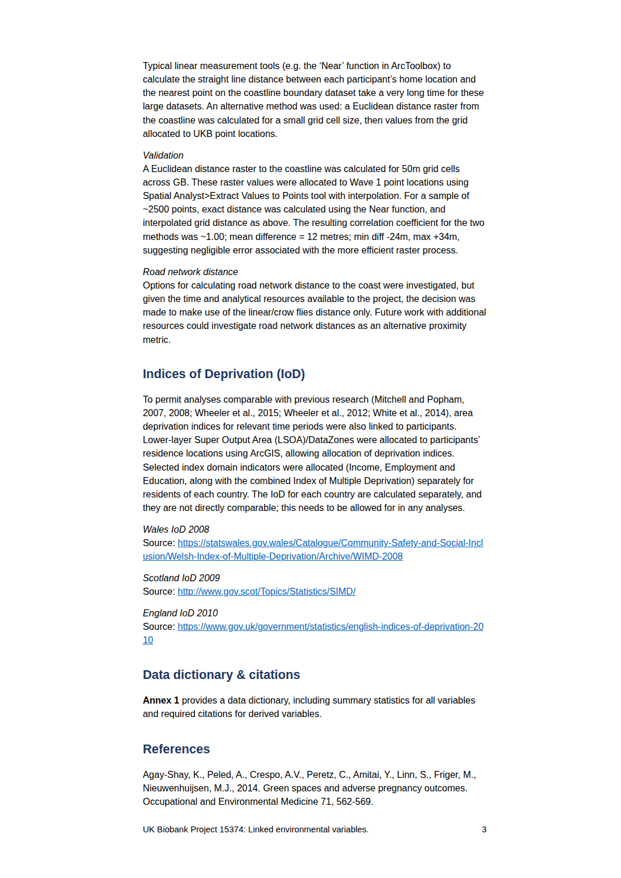Typical linear measurement tools (e.g. the ‘Near’ function in ArcToolbox) to calculate the straight line distance between each participant’s home location and the nearest point on the coastline boundary dataset take a very long time for these large datasets. An alternative method was used: a Euclidean distance raster from the coastline was calculated for a small grid cell size, then values from the grid allocated to UKB point locations.
Validation
A Euclidean distance raster to the coastline was calculated for 50m grid cells across GB. These raster values were allocated to Wave 1 point locations using Spatial Analyst>Extract Values to Points tool with interpolation. For a sample of ~2500 points, exact distance was calculated using the Near function, and interpolated grid distance as above. The resulting correlation coefficient for the two methods was ~1.00; mean difference = 12 metres; min diff -24m, max +34m, suggesting negligible error associated with the more efficient raster process.
Road network distance
Options for calculating road network distance to the coast were investigated, but given the time and analytical resources available to the project, the decision was made to make use of the linear/crow flies distance only. Future work with additional resources could investigate road network distances as an alternative proximity metric.
Indices of Deprivation (IoD)
To permit analyses comparable with previous research (Mitchell and Popham, 2007, 2008; Wheeler et al., 2015; Wheeler et al., 2012; White et al., 2014), area deprivation indices for relevant time periods were also linked to participants. Lower-layer Super Output Area (LSOA)/DataZones were allocated to participants’ residence locations using ArcGIS, allowing allocation of deprivation indices. Selected index domain indicators were allocated (Income, Employment and Education, along with the combined Index of Multiple Deprivation) separately for residents of each country. The IoD for each country are calculated separately, and they are not directly comparable; this needs to be allowed for in any analyses.
Wales IoD 2008
Source: https://statswales.gov.wales/Catalogue/Community-Safety-and-Social-Inclusion/Welsh-Index-of-Multiple-Deprivation/Archive/WIMD-2008
Scotland IoD 2009
Source: http://www.gov.scot/Topics/Statistics/SIMD/
England IoD 2010
Source: https://www.gov.uk/government/statistics/english-indices-of-deprivation-2010
Data dictionary & citations
Annex 1 provides a data dictionary, including summary statistics for all variables and required citations for derived variables.
References
Agay-Shay, K., Peled, A., Crespo, A.V., Peretz, C., Amitai, Y., Linn, S., Friger, M., Nieuwenhuijsen, M.J., 2014. Green spaces and adverse pregnancy outcomes. Occupational and Environmental Medicine 71, 562-569.
UK Biobank Project 15374: Linked environmental variables. 3